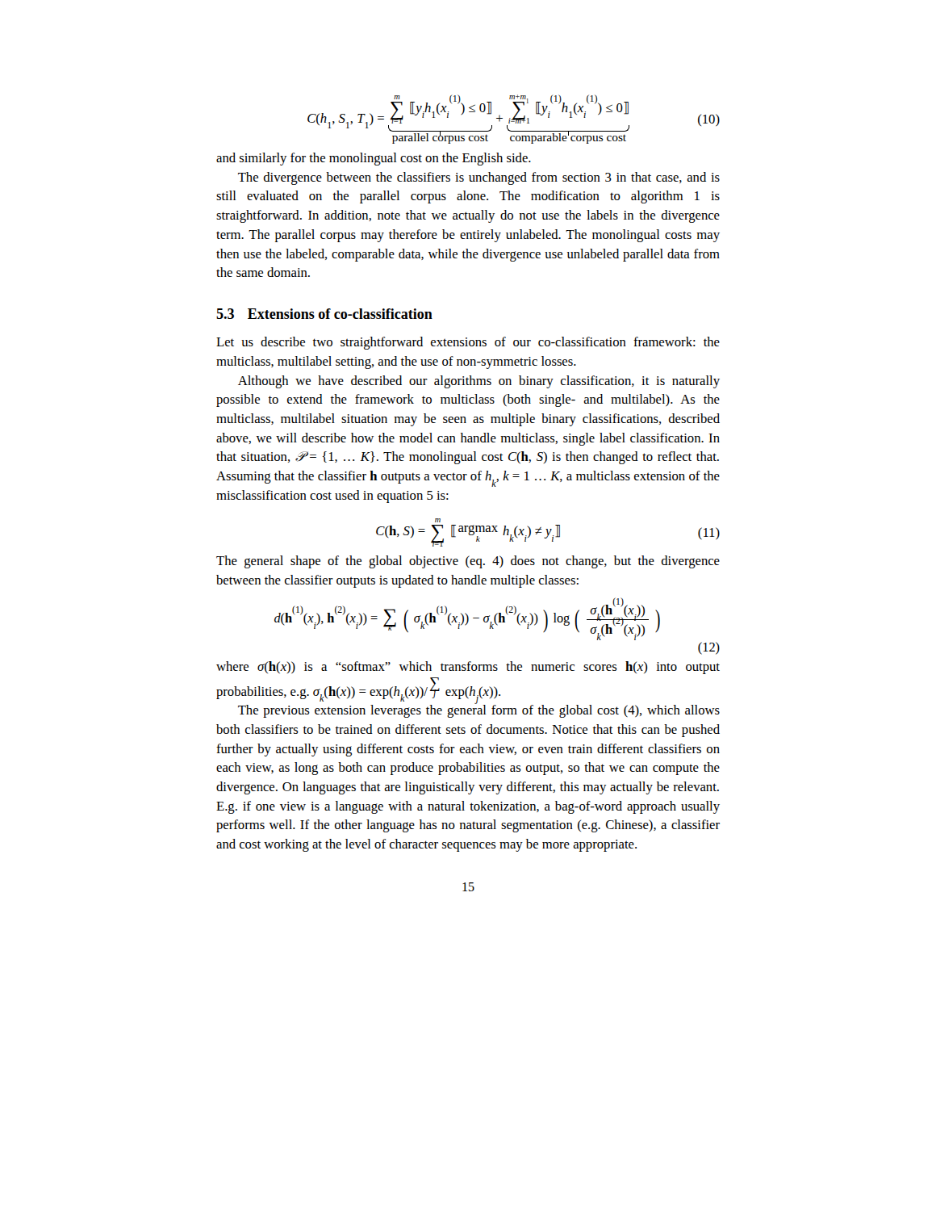C(h1, S1, T1) = m∑i=1 ⟦yih1(xi(1)) ≤ 0⟧ parallel corpus cost + m+m1∑i=m+1 ⟦yi(1)h1(xi(1)) ≤ 0⟧ comparable corpus cost (10)
and similarly for the monolingual cost on the English side.
The divergence between the classifiers is unchanged from section 3 in that case, and is still evaluated on the parallel corpus alone. The modification to algorithm 1 is straightforward. In addition, note that we actually do not use the labels in the divergence term. The parallel corpus may therefore be entirely unlabeled. The monolingual costs may then use the labeled, comparable data, while the divergence use unlabeled parallel data from the same domain.
5.3 Extensions of co-classification
Let us describe two straightforward extensions of our co-classification framework: the multiclass, multilabel setting, and the use of non-symmetric losses.
Although we have described our algorithms on binary classification, it is naturally possible to extend the framework to multiclass (both single- and multilabel). As the multiclass, multilabel situation may be seen as multiple binary classifications, described above, we will describe how the model can handle multiclass, single label classification. In that situation, 𝒫 = {1, … K}. The monolingual cost C(h, S) is then changed to reflect that. Assuming that the classifier h outputs a vector of hk, k = 1 … K, a multiclass extension of the misclassification cost used in equation 5 is:
C(h, S) = m∑i=1 ⟦argmax k hk(xi) ≠ yi⟧ (11)
The general shape of the global objective (eq. 4) does not change, but the divergence between the classifier outputs is updated to handle multiple classes:
d(h(1)(xi), h(2)(xi)) = ∑k ( σk(h(1)(xi)) − σk(h(2)(xi)) ) log ( σk(h(1)(xi)) σk(h(2)(xi)) ) (12)
where σ(h(x)) is a “softmax” which transforms the numeric scores h(x) into output probabilities, e.g. σk(h(x)) = exp(hk(x))/∑j exp(hj(x)).
The previous extension leverages the general form of the global cost (4), which allows both classifiers to be trained on different sets of documents. Notice that this can be pushed further by actually using different costs for each view, or even train different classifiers on each view, as long as both can produce probabilities as output, so that we can compute the divergence. On languages that are linguistically very different, this may actually be relevant. E.g. if one view is a language with a natural tokenization, a bag-of-word approach usually performs well. If the other language has no natural segmentation (e.g. Chinese), a classifier and cost working at the level of character sequences may be more appropriate.
15